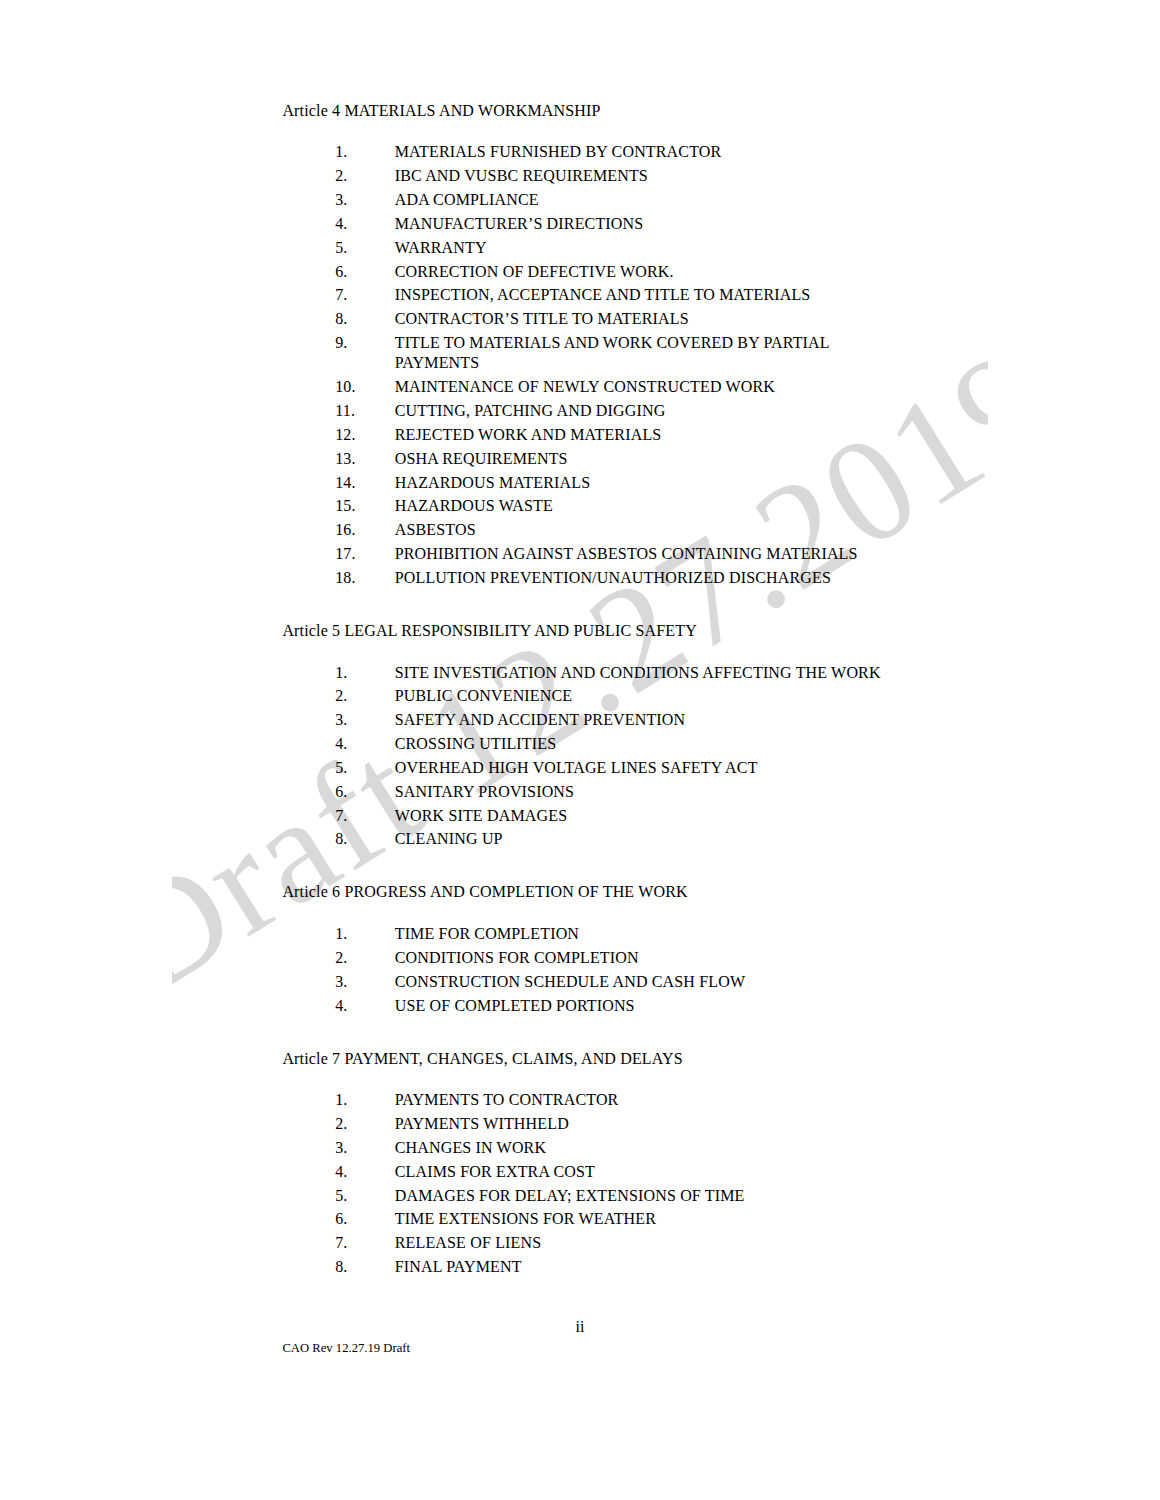Draft 12.27.2019
Article 4 MATERIALS AND WORKMANSHIP
1. MATERIALS FURNISHED BY CONTRACTOR
2. IBC AND VUSBC REQUIREMENTS
3. ADA COMPLIANCE
4. MANUFACTURER’S DIRECTIONS
5. WARRANTY
6. CORRECTION OF DEFECTIVE WORK.
7. INSPECTION, ACCEPTANCE AND TITLE TO MATERIALS
8. CONTRACTOR’S TITLE TO MATERIALS
9. TITLE TO MATERIALS AND WORK COVERED BY PARTIAL PAYMENTS
10. MAINTENANCE OF NEWLY CONSTRUCTED WORK
11. CUTTING, PATCHING AND DIGGING
12. REJECTED WORK AND MATERIALS
13. OSHA REQUIREMENTS
14. HAZARDOUS MATERIALS
15. HAZARDOUS WASTE
16. ASBESTOS
17. PROHIBITION AGAINST ASBESTOS CONTAINING MATERIALS
18. POLLUTION PREVENTION/UNAUTHORIZED DISCHARGES
Article 5 LEGAL RESPONSIBILITY AND PUBLIC SAFETY
1. SITE INVESTIGATION AND CONDITIONS AFFECTING THE WORK
2. PUBLIC CONVENIENCE
3. SAFETY AND ACCIDENT PREVENTION
4. CROSSING UTILITIES
5. OVERHEAD HIGH VOLTAGE LINES SAFETY ACT
6. SANITARY PROVISIONS
7. WORK SITE DAMAGES
8. CLEANING UP
Article 6 PROGRESS AND COMPLETION OF THE WORK
1. TIME FOR COMPLETION
2. CONDITIONS FOR COMPLETION
3. CONSTRUCTION SCHEDULE AND CASH FLOW
4. USE OF COMPLETED PORTIONS
Article 7 PAYMENT, CHANGES, CLAIMS, AND DELAYS
1. PAYMENTS TO CONTRACTOR
2. PAYMENTS WITHHELD
3. CHANGES IN WORK
4. CLAIMS FOR EXTRA COST
5. DAMAGES FOR DELAY; EXTENSIONS OF TIME
6. TIME EXTENSIONS FOR WEATHER
7. RELEASE OF LIENS
8. FINAL PAYMENT
ii
CAO Rev 12.27.19 Draft